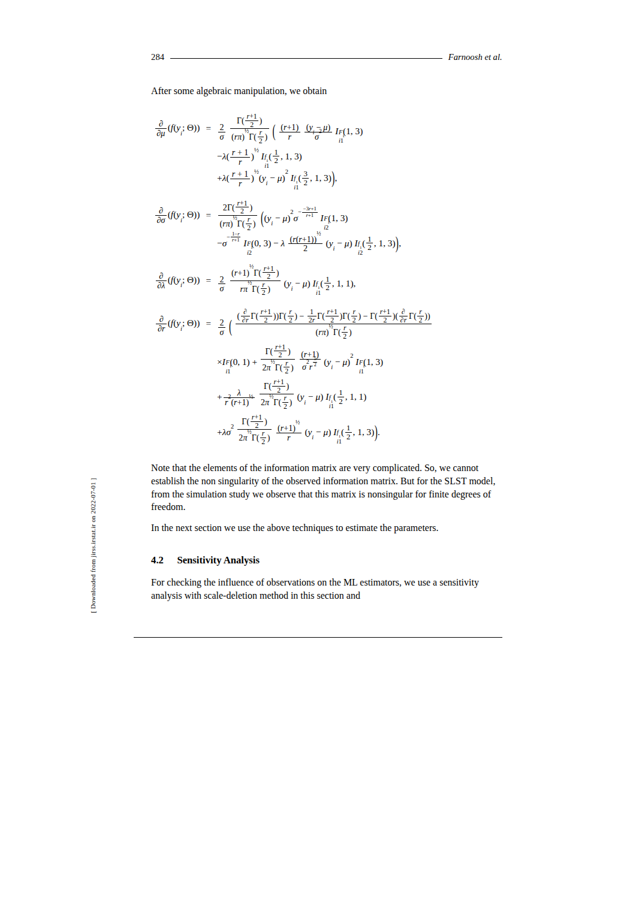284 Farnoosh et al.
After some algebraic manipulation, we obtain
| ∂ ∂ μ ( f ( y i ; Θ)) | = | 2 σ Γ( r +1 2 ) ( r π ) ½ Γ( r 2 ) ( ( r +1) r ( y i − μ ) σ 2 I F 1 i 1 (1, 3) |
| | | − λ ( r + 1 r ) ½ I f 1 i 1 ( 1 2 , 1, 3) |
| | | + λ ( r + 1 r ) ½ ( y i − μ ) 2 I f 1 i 1 ( 3 2 , 1, 3) ) , |
| ∂ ∂ σ ( f ( y i ; Θ)) | = | 2Γ( r +1 2 ) ( r π ) ½ Γ( r 2 ) ( ( y i − μ ) 2 σ − −3 r +1 r +1 I F 1 i 2 (1, 3) |
| | | − σ − 1− r r +1 I F 1 i 2 (0, 3) − λ ( r ( r +1)) ½ 2 ( y i − μ ) I f 1 i 2 ( 1 2 , 1, 3) ) , |
| ∂ ∂ λ ( f ( y i ; Θ)) | = | 2 σ ( r +1) ½ Γ( r +1 2 ) r π ½ Γ( r 2 ) ( y i − μ ) I f 1 i 1 ( 1 2 , 1, 1), |
| ∂ ∂ r ( f ( y i ; Θ)) | = | 2 σ ( ( ∂ ∂ r Γ( r +1 2 ))Γ( r 2 ) − 1 2 r Γ( r +1 2 )Γ( r 2 ) − Γ( r +1 2 )( ∂ ∂ r Γ( r 2 )) ( r π ) ½ Γ( r 2 ) |
| | | × I F 1 i 1 (0, 1) + Γ( r +1 2 ) 2 π ½ Γ( r 2 ) ( r +1) σ 2 r 5 2 ( y i − μ ) 2 I F 1 i 1 (1, 3) |
| | | + λ r 2 ( r +1) ½ Γ( r +1 2 ) 2 π ½ Γ( r 2 ) ( y i − μ ) I f 1 i 1 ( 1 2 , 1, 1) |
| | | + λ σ 2 Γ( r +1 2 ) 2 π ½ Γ( r 2 ) ( r +1) ½ r ( y i − μ ) I f 1 i 1 ( 1 2 , 1, 3) ) . |
Note that the elements of the information matrix are very complicated. So, we cannot establish the non singularity of the observed information matrix. But for the SLST model, from the simulation study we observe that this matrix is nonsingular for finite degrees of freedom.
In the next section we use the above techniques to estimate the parameters.
4.2 Sensitivity Analysis
For checking the influence of observations on the ML estimators, we use a sensitivity analysis with scale-deletion method in this section and
[ Downloaded from jirss.irstat.ir on 2022-07-01 ]